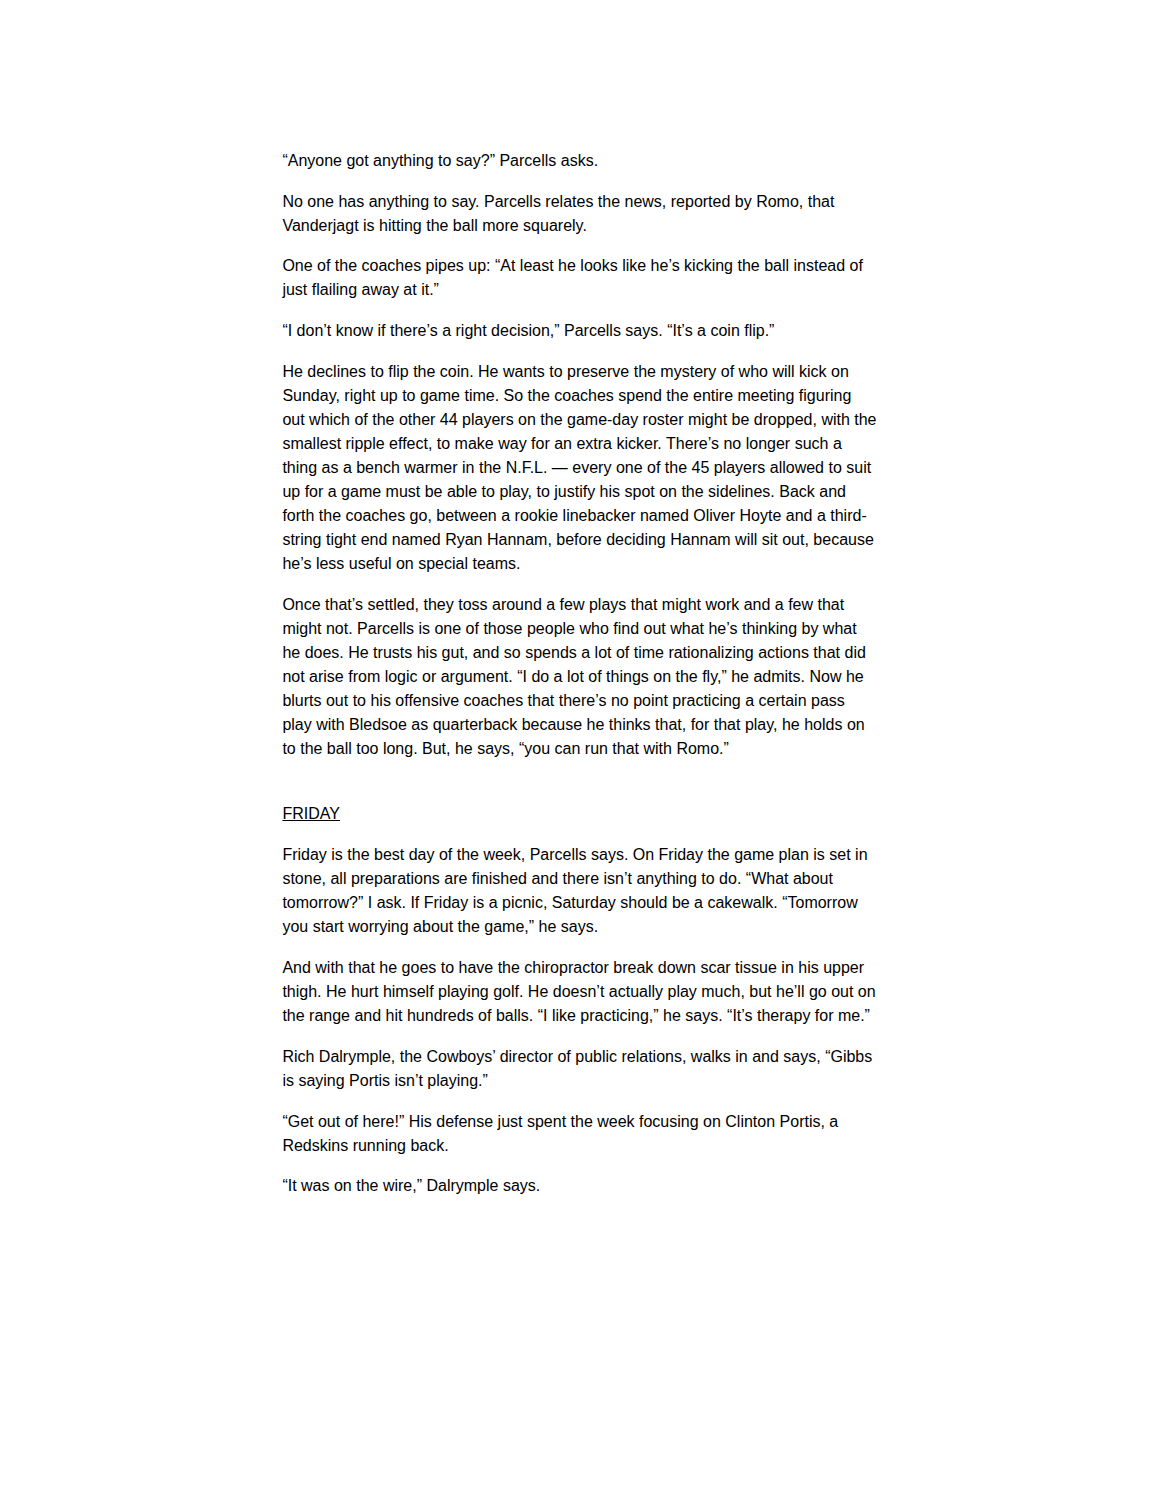“Anyone got anything to say?” Parcells asks.
No one has anything to say. Parcells relates the news, reported by Romo, that Vanderjagt is hitting the ball more squarely.
One of the coaches pipes up: “At least he looks like he’s kicking the ball instead of just flailing away at it.”
“I don’t know if there’s a right decision,” Parcells says. “It’s a coin flip.”
He declines to flip the coin. He wants to preserve the mystery of who will kick on Sunday, right up to game time. So the coaches spend the entire meeting figuring out which of the other 44 players on the game-day roster might be dropped, with the smallest ripple effect, to make way for an extra kicker. There’s no longer such a thing as a bench warmer in the N.F.L. — every one of the 45 players allowed to suit up for a game must be able to play, to justify his spot on the sidelines. Back and forth the coaches go, between a rookie linebacker named Oliver Hoyte and a third-string tight end named Ryan Hannam, before deciding Hannam will sit out, because he’s less useful on special teams.
Once that’s settled, they toss around a few plays that might work and a few that might not. Parcells is one of those people who find out what he’s thinking by what he does. He trusts his gut, and so spends a lot of time rationalizing actions that did not arise from logic or argument. “I do a lot of things on the fly,” he admits. Now he blurts out to his offensive coaches that there’s no point practicing a certain pass play with Bledsoe as quarterback because he thinks that, for that play, he holds on to the ball too long. But, he says, “you can run that with Romo.”
FRIDAY
Friday is the best day of the week, Parcells says. On Friday the game plan is set in stone, all preparations are finished and there isn’t anything to do. “What about tomorrow?” I ask. If Friday is a picnic, Saturday should be a cakewalk. “Tomorrow you start worrying about the game,” he says.
And with that he goes to have the chiropractor break down scar tissue in his upper thigh. He hurt himself playing golf. He doesn’t actually play much, but he’ll go out on the range and hit hundreds of balls. “I like practicing,” he says. “It’s therapy for me.”
Rich Dalrymple, the Cowboys’ director of public relations, walks in and says, “Gibbs is saying Portis isn’t playing.”
“Get out of here!” His defense just spent the week focusing on Clinton Portis, a Redskins running back.
“It was on the wire,” Dalrymple says.